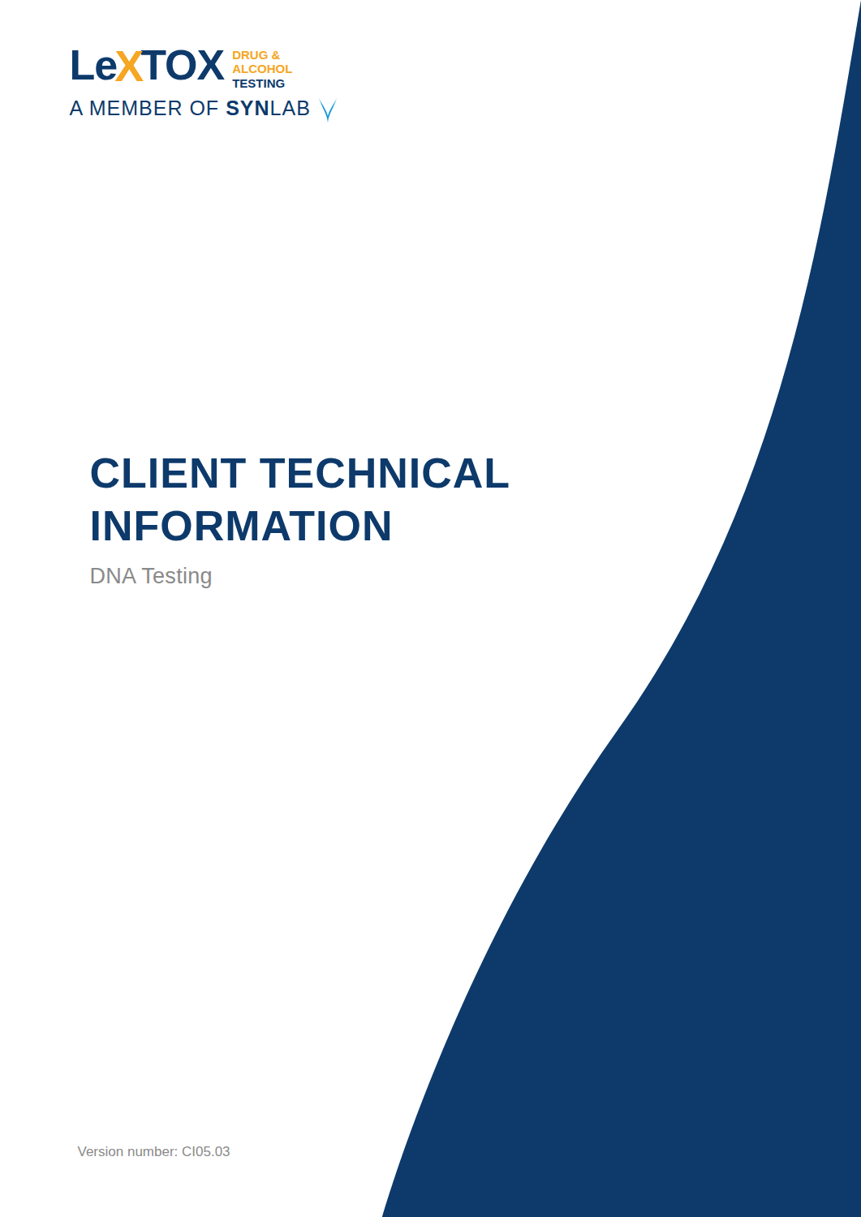Le XTOX
DRUG &
ALCOHOL
TESTING
A MEMBER OF SYNLAB
Client Technical Information
DNA Testing
Version number: CI05.03